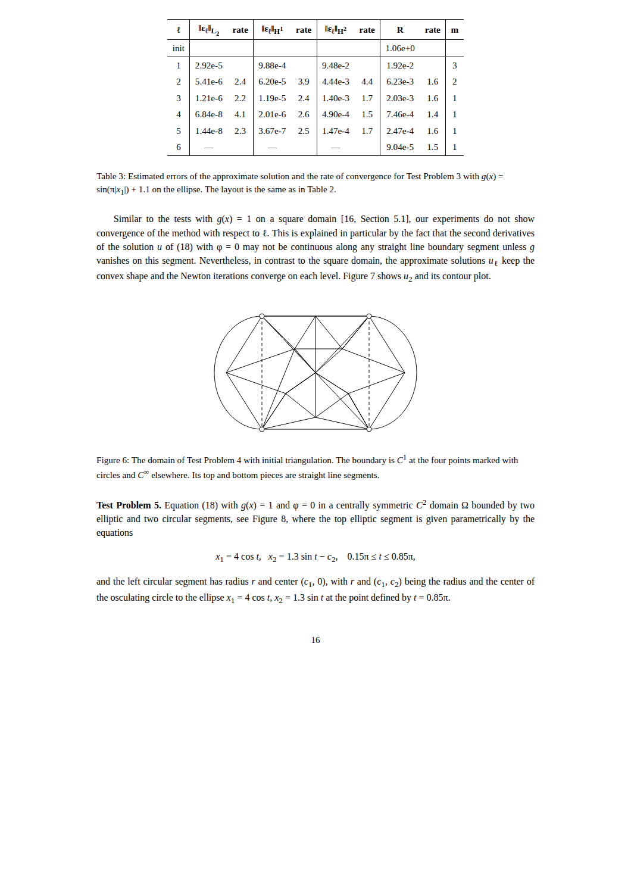| ℓ | ‖ε ℓ ‖ L 2 | rate | ‖ε ℓ ‖ H 1 | rate | ‖ε ℓ ‖ H 2 | rate | R | rate | m |
| --- | --- | --- | --- | --- | --- | --- | --- | --- | --- |
| init | | | | | | | 1.06e+0 | | |
| 1 | 2.92e-5 | | 9.88e-4 | | 9.48e-2 | | 1.92e-2 | | 3 |
| 2 | 5.41e-6 | 2.4 | 6.20e-5 | 3.9 | 4.44e-3 | 4.4 | 6.23e-3 | 1.6 | 2 |
| 3 | 1.21e-6 | 2.2 | 1.19e-5 | 2.4 | 1.40e-3 | 1.7 | 2.03e-3 | 1.6 | 1 |
| 4 | 6.84e-8 | 4.1 | 2.01e-6 | 2.6 | 4.90e-4 | 1.5 | 7.46e-4 | 1.4 | 1 |
| 5 | 1.44e-8 | 2.3 | 3.67e-7 | 2.5 | 1.47e-4 | 1.7 | 2.47e-4 | 1.6 | 1 |
| 6 | — | | — | | — | | 9.04e-5 | 1.5 | 1 |
Table 3: Estimated errors of the approximate solution and the rate of convergence for Test Problem 3 with g(x) = sin(π|x1|) + 1.1 on the ellipse. The layout is the same as in Table 2.
Similar to the tests with g(x) = 1 on a square domain [16, Section 5.1], our experiments do not show convergence of the method with respect to ℓ. This is explained in particular by the fact that the second derivatives of the solution u of (18) with φ = 0 may not be continuous along any straight line boundary segment unless g vanishes on this segment. Nevertheless, in contrast to the square domain, the approximate solutions uℓ keep the convex shape and the Newton iterations converge on each level. Figure 7 shows u2 and its contour plot.
Figure 6: The domain of Test Problem 4 with initial triangulation. The boundary is C1 at the four points marked with circles and C∞ elsewhere. Its top and bottom pieces are straight line segments.
Test Problem 5. Equation (18) with g(x) = 1 and φ = 0 in a centrally symmetric C2 domain Ω bounded by two elliptic and two circular segments, see Figure 8, where the top elliptic segment is given parametrically by the equations
x1 = 4 cos t, x2 = 1.3 sin t − c2, 0.15π ≤ t ≤ 0.85π,
and the left circular segment has radius r and center (c1, 0), with r and (c1, c2) being the radius and the center of the osculating circle to the ellipse x1 = 4 cos t, x2 = 1.3 sin t at the point defined by t = 0.85π.
16